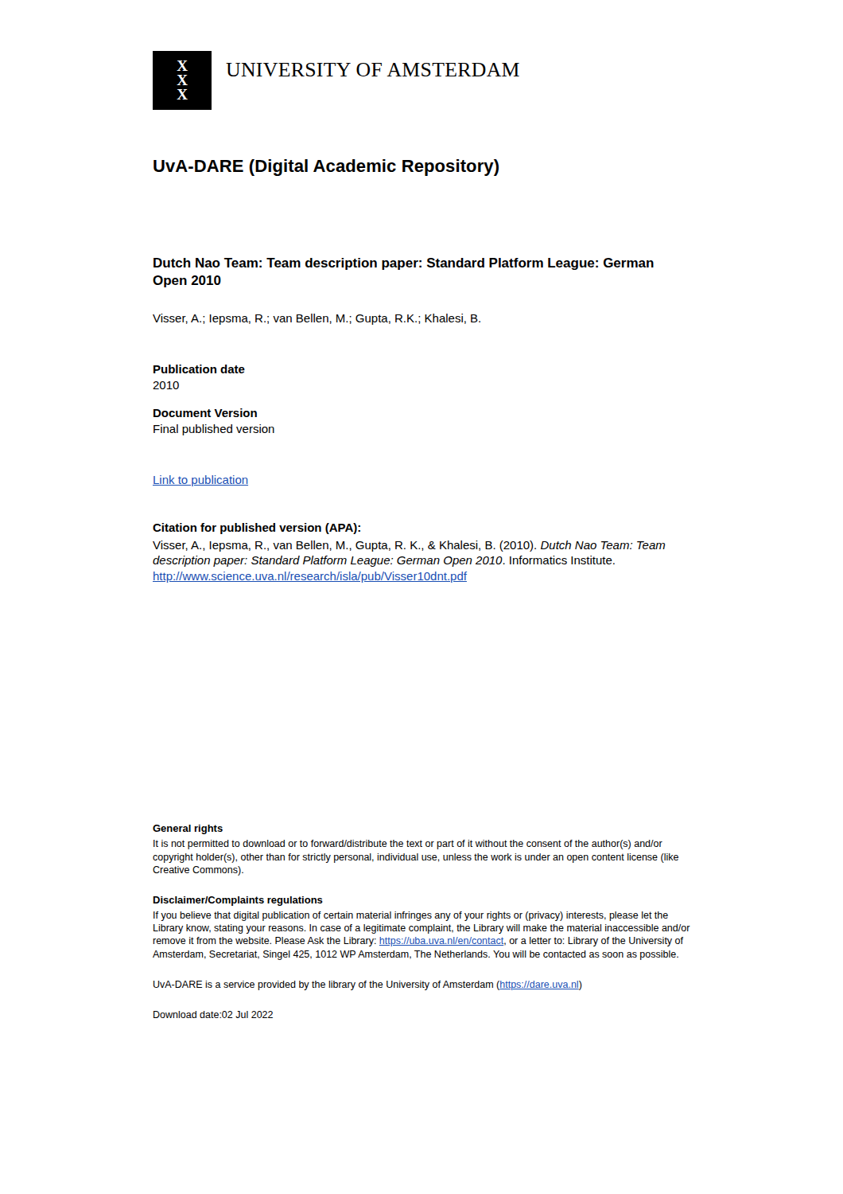X X X
UNIVERSITY OF AMSTERDAM
UvA-DARE (Digital Academic Repository)
Dutch Nao Team: Team description paper: Standard Platform League: German Open 2010
Visser, A.; Iepsma, R.; van Bellen, M.; Gupta, R.K.; Khalesi, B.
Publication date
2010
Document Version
Final published version
Link to publication
Citation for published version (APA):
Visser, A., Iepsma, R., van Bellen, M., Gupta, R. K., & Khalesi, B. (2010). Dutch Nao Team: Team description paper: Standard Platform League: German Open 2010. Informatics Institute. http://www.science.uva.nl/research/isla/pub/Visser10dnt.pdf
General rights
It is not permitted to download or to forward/distribute the text or part of it without the consent of the author(s) and/or copyright holder(s), other than for strictly personal, individual use, unless the work is under an open content license (like Creative Commons).
Disclaimer/Complaints regulations
If you believe that digital publication of certain material infringes any of your rights or (privacy) interests, please let the Library know, stating your reasons. In case of a legitimate complaint, the Library will make the material inaccessible and/or remove it from the website. Please Ask the Library: https://uba.uva.nl/en/contact, or a letter to: Library of the University of Amsterdam, Secretariat, Singel 425, 1012 WP Amsterdam, The Netherlands. You will be contacted as soon as possible.
UvA-DARE is a service provided by the library of the University of Amsterdam (https://dare.uva.nl)
Download date:02 Jul 2022